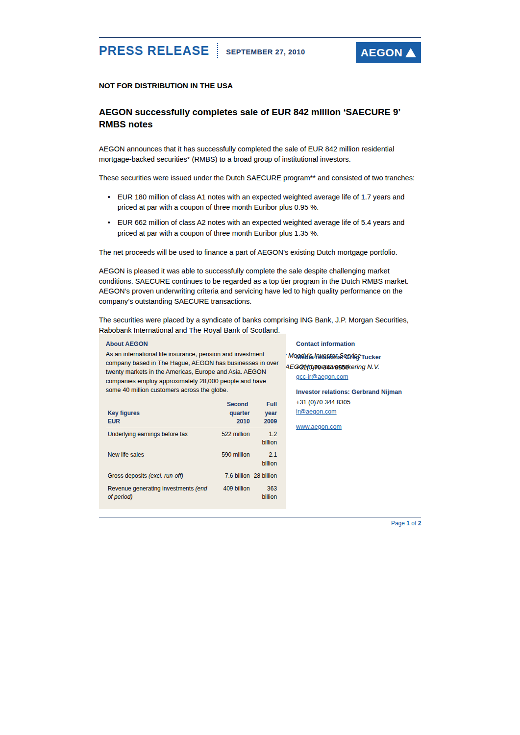PRESS RELEASE SEPTEMBER 27, 2010
AEGON
NOT FOR DISTRIBUTION IN THE USA
AEGON successfully completes sale of EUR 842 million ‘SAECURE 9’ RMBS notes
AEGON announces that it has successfully completed the sale of EUR 842 million residential mortgage-backed securities* (RMBS) to a broad group of institutional investors.
These securities were issued under the Dutch SAECURE program** and consisted of two tranches:
EUR 180 million of class A1 notes with an expected weighted average life of 1.7 years and priced at par with a coupon of three month Euribor plus 0.95 %.
EUR 662 million of class A2 notes with an expected weighted average life of 5.4 years and priced at par with a coupon of three month Euribor plus 1.35 %.
The net proceeds will be used to finance a part of AEGON’s existing Dutch mortgage portfolio.
AEGON is pleased it was able to successfully complete the sale despite challenging market conditions. SAECURE continues to be regarded as a top tier program in the Dutch RMBS market. AEGON’s proven underwriting criteria and servicing have led to high quality performance on the company’s outstanding SAECURE transactions.
The securities were placed by a syndicate of banks comprising ING Bank, J.P. Morgan Securities, Rabobank International and The Royal Bank of Scotland.
* The securities are rated AAA by Standard & Poor’s and Aaa by Moody’s Investor Service
** The SAECURE program is managed by AEGON’s subsidiary AEGON Levensverzekering N.V.
About AEGON
As an international life insurance, pension and investment company based in The Hague, AEGON has businesses in over twenty markets in the Americas, Europe and Asia. AEGON companies employ approximately 28,000 people and have some 40 million customers across the globe.
| Key figures EUR | Second quarter 2010 | Full year 2009 |
| --- | --- | --- |
| Underlying earnings before tax | 522 million | 1.2 billion |
| New life sales | 590 million | 2.1 billion |
| Gross deposits (excl. run-off) | 7.6 billion | 28 billion |
| Revenue generating investments (end of period) | 409 billion | 363 billion |
Contact information
Media relations: Greg Tucker
+31(0)70 344 8956
gcc-ir@aegon.com
Investor relations: Gerbrand Nijman
+31 (0)70 344 8305
ir@aegon.com
www.aegon.com
Page 1 of 2